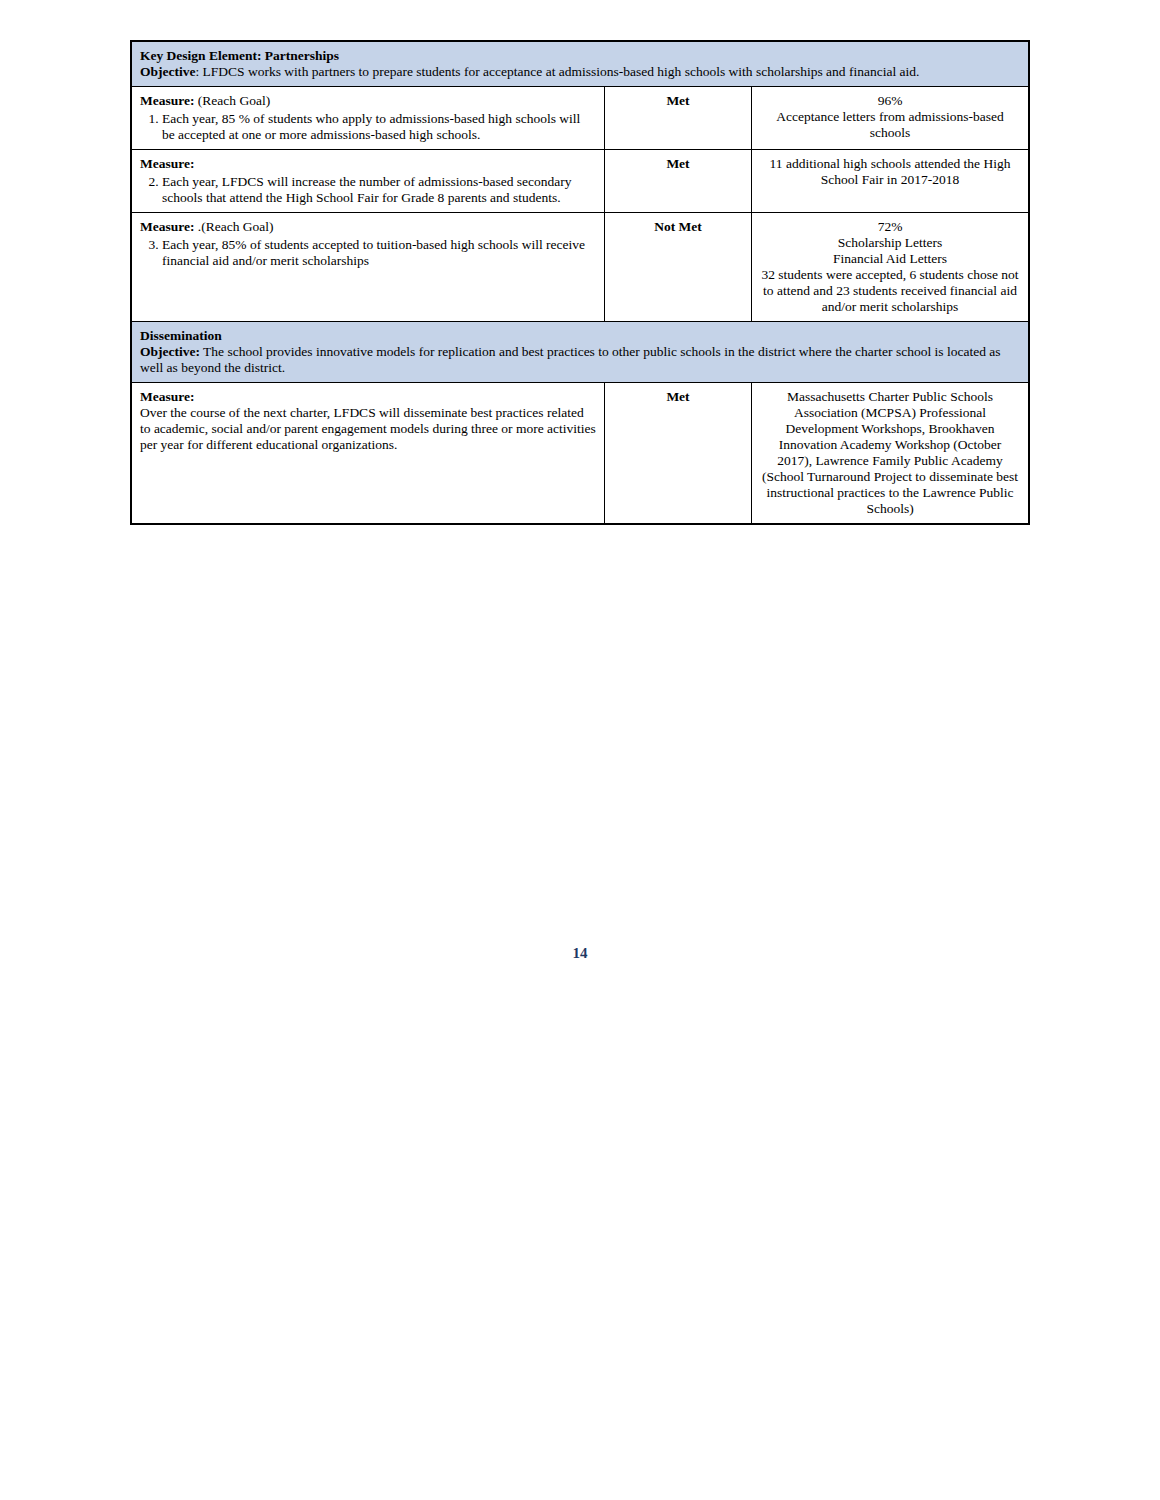| Key Design Element: Partnerships Objective : LFDCS works with partners to prepare students for acceptance at admissions-based high schools with scholarships and financial aid. |
| Measure: (Reach Goal) Each year, 85 % of students who apply to admissions-based high schools will be accepted at one or more admissions-based high schools. | Met | 96% Acceptance letters from admissions-based schools |
| Measure: Each year, LFDCS will increase the number of admissions-based secondary schools that attend the High School Fair for Grade 8 parents and students. | Met | 11 additional high schools attended the High School Fair in 2017-2018 |
| Measure: .(Reach Goal) Each year, 85% of students accepted to tuition-based high schools will receive financial aid and/or merit scholarships | Not Met | 72% Scholarship Letters Financial Aid Letters 32 students were accepted, 6 students chose not to attend and 23 students received financial aid and/or merit scholarships |
| Dissemination Objective: The school provides innovative models for replication and best practices to other public schools in the district where the charter school is located as well as beyond the district. |
| Measure: Over the course of the next charter, LFDCS will disseminate best practices related to academic, social and/or parent engagement models during three or more activities per year for different educational organizations. | Met | Massachusetts Charter Public Schools Association (MCPSA) Professional Development Workshops, Brookhaven Innovation Academy Workshop (October 2017), Lawrence Family Public Academy (School Turnaround Project to disseminate best instructional practices to the Lawrence Public Schools) |
14